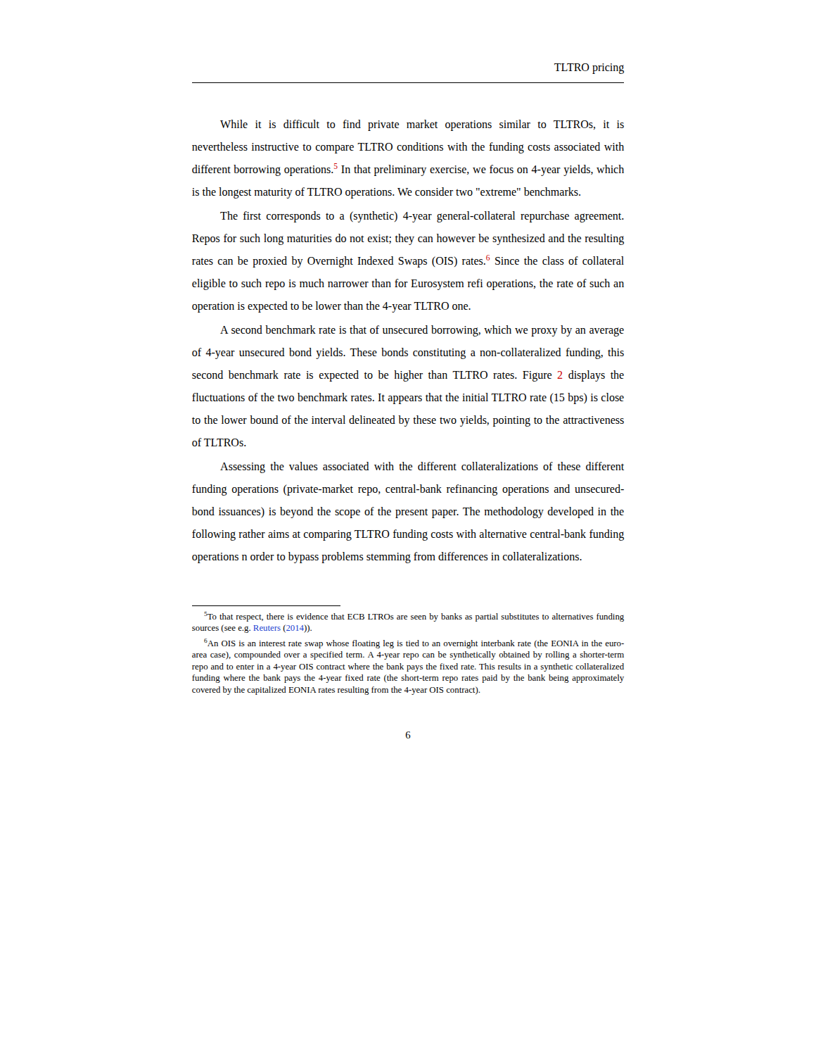TLTRO pricing
While it is difficult to find private market operations similar to TLTROs, it is nevertheless instructive to compare TLTRO conditions with the funding costs associated with different borrowing operations.5 In that preliminary exercise, we focus on 4-year yields, which is the longest maturity of TLTRO operations. We consider two "extreme" benchmarks.
The first corresponds to a (synthetic) 4-year general-collateral repurchase agreement. Repos for such long maturities do not exist; they can however be synthesized and the resulting rates can be proxied by Overnight Indexed Swaps (OIS) rates.6 Since the class of collateral eligible to such repo is much narrower than for Eurosystem refi operations, the rate of such an operation is expected to be lower than the 4-year TLTRO one.
A second benchmark rate is that of unsecured borrowing, which we proxy by an average of 4-year unsecured bond yields. These bonds constituting a non-collateralized funding, this second benchmark rate is expected to be higher than TLTRO rates. Figure 2 displays the fluctuations of the two benchmark rates. It appears that the initial TLTRO rate (15 bps) is close to the lower bound of the interval delineated by these two yields, pointing to the attractiveness of TLTROs.
Assessing the values associated with the different collateralizations of these different funding operations (private-market repo, central-bank refinancing operations and unsecured-bond issuances) is beyond the scope of the present paper. The methodology developed in the following rather aims at comparing TLTRO funding costs with alternative central-bank funding operations n order to bypass problems stemming from differences in collateralizations.
5To that respect, there is evidence that ECB LTROs are seen by banks as partial substitutes to alternatives funding sources (see e.g. Reuters (2014)).
6An OIS is an interest rate swap whose floating leg is tied to an overnight interbank rate (the EONIA in the euro-area case), compounded over a specified term. A 4-year repo can be synthetically obtained by rolling a shorter-term repo and to enter in a 4-year OIS contract where the bank pays the fixed rate. This results in a synthetic collateralized funding where the bank pays the 4-year fixed rate (the short-term repo rates paid by the bank being approximately covered by the capitalized EONIA rates resulting from the 4-year OIS contract).
6